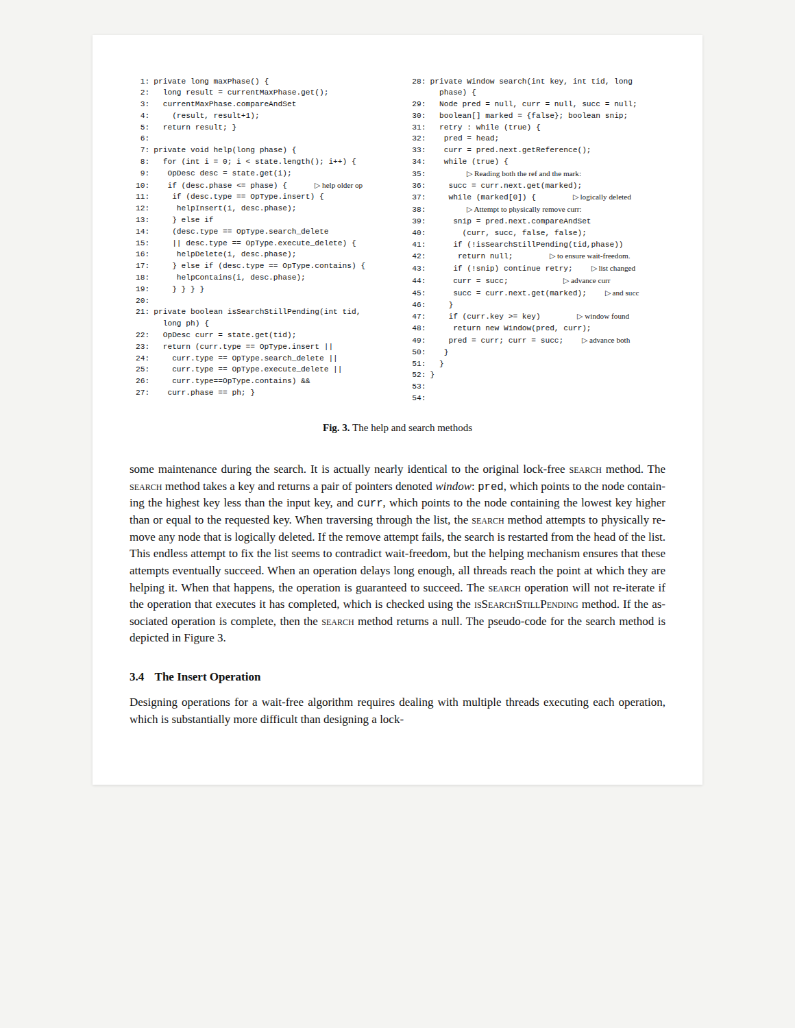1 private long maxPhase() {
2 long result = currentMaxPhase.get();
3 currentMaxPhase.compareAndSet
4 (result, result+1);
5 return result; }
6
7 private void help(long phase) {
8 for (int i = 0; i < state.length(); i++) {
9 OpDesc desc = state.get(i);
10 if (desc.phase <= phase) { ▷ help older op
11 if (desc.type == OpType.insert) {
12 helpInsert(i, desc.phase);
13 } else if
14 (desc.type == OpType.search_delete
15 || desc.type == OpType.execute_delete) {
16 helpDelete(i, desc.phase);
17 } else if (desc.type == OpType.contains) {
18 helpContains(i, desc.phase);
19 } } } }
20
21 private boolean isSearchStillPending(int tid,
long ph) {
22 OpDesc curr = state.get(tid);
23 return (curr.type == OpType.insert ||
24 curr.type == OpType.search_delete ||
25 curr.type == OpType.execute_delete ||
26 curr.type==OpType.contains) &&
27 curr.phase == ph; }
28 private Window search(int key, int tid, long
phase) {
29 Node pred = null, curr = null, succ = null;
30 boolean[] marked = {false}; boolean snip;
31 retry : while (true) {
32 pred = head;
33 curr = pred.next.getReference();
34 while (true) {
35 ▷ Reading both the ref and the mark:
36 succ = curr.next.get(marked);
37 while (marked[0]) { ▷ logically deleted
38 ▷ Attempt to physically remove curr:
39 snip = pred.next.compareAndSet
40 (curr, succ, false, false);
41 if (!isSearchStillPending(tid,phase))
42 return null; ▷ to ensure wait-freedom.
43 if (!snip) continue retry; ▷ list changed
44 curr = succ; ▷ advance curr
45 succ = curr.next.get(marked); ▷ and succ
46 }
47 if (curr.key >= key) ▷ window found
48 return new Window(pred, curr);
49 pred = curr; curr = succ; ▷ advance both
50 }
51 }
52}
53
54
Fig. 3. The help and search methods
some maintenance during the search. It is actually nearly identical to the original lock-free search method. The search method takes a key and returns a pair of pointers denoted window: pred, which points to the node containing the highest key less than the input key, and curr, which points to the node containing the lowest key higher than or equal to the requested key. When traversing through the list, the search method attempts to physically remove any node that is logically deleted. If the remove attempt fails, the search is restarted from the head of the list. This endless attempt to fix the list seems to contradict wait-freedom, but the helping mechanism ensures that these attempts eventually succeed. When an operation delays long enough, all threads reach the point at which they are helping it. When that happens, the operation is guaranteed to succeed. The search operation will not re-iterate if the operation that executes it has completed, which is checked using the isSearchStillPending method. If the associated operation is complete, then the search method returns a null. The pseudo-code for the search method is depicted in Figure 3.
3.4 The Insert Operation
Designing operations for a wait-free algorithm requires dealing with multiple threads executing each operation, which is substantially more difficult than designing a lock-